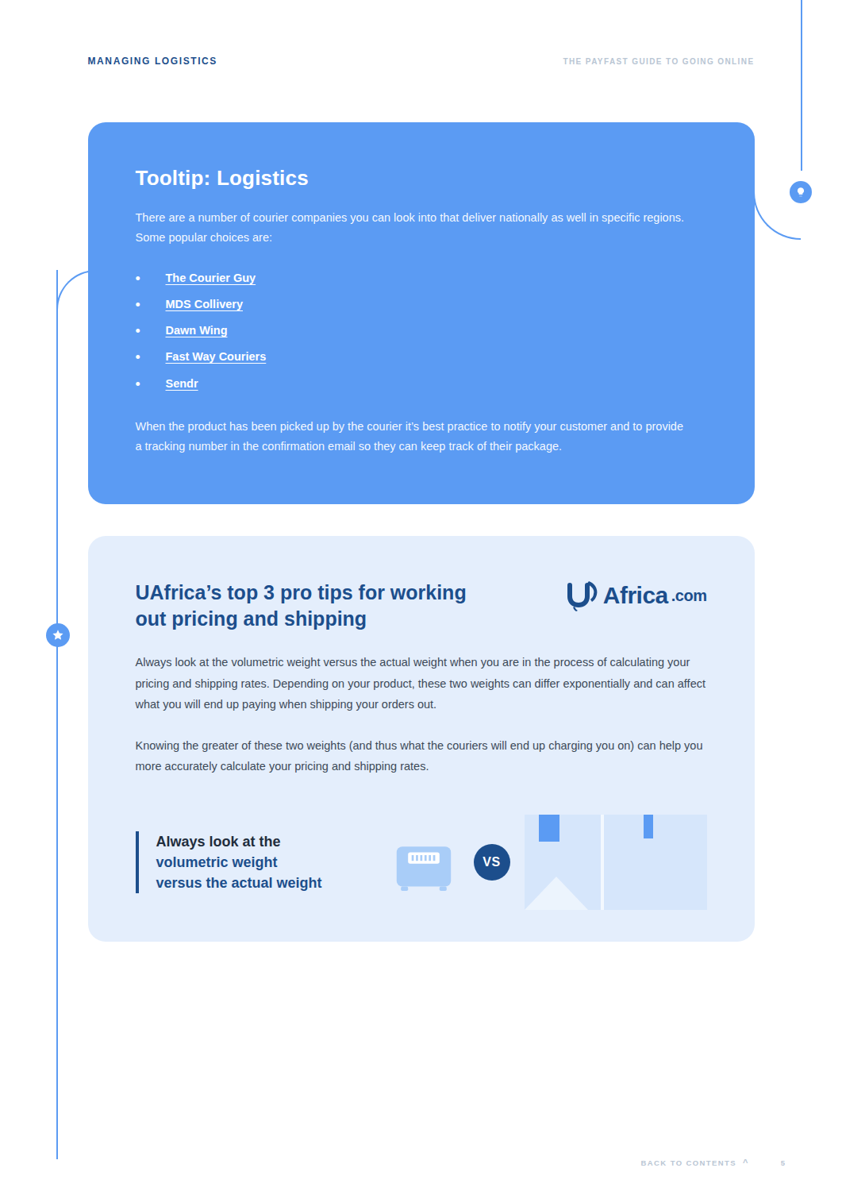Managing Logistics
The Payfast Guide to Going Online
Tooltip: Logistics
There are a number of courier companies you can look into that deliver nationally as well in specific regions. Some popular choices are:
The Courier Guy
MDS Collivery
Dawn Wing
Fast Way Couriers
Sendr
When the product has been picked up by the courier it’s best practice to notify your customer and to provide a tracking number in the confirmation email so they can keep track of their package.
UAfrica’s top 3 pro tips for working
out pricing and shipping
Africa.com
Always look at the volumetric weight versus the actual weight when you are in the process of calculating your pricing and shipping rates. Depending on your product, these two weights can differ exponentially and can affect what you will end up paying when shipping your orders out.
Knowing the greater of these two weights (and thus what the couriers will end up charging you on) can help you more accurately calculate your pricing and shipping rates.
Always look at the
volumetric weight
versus the actual weight
VS
Back to contents ^ 5